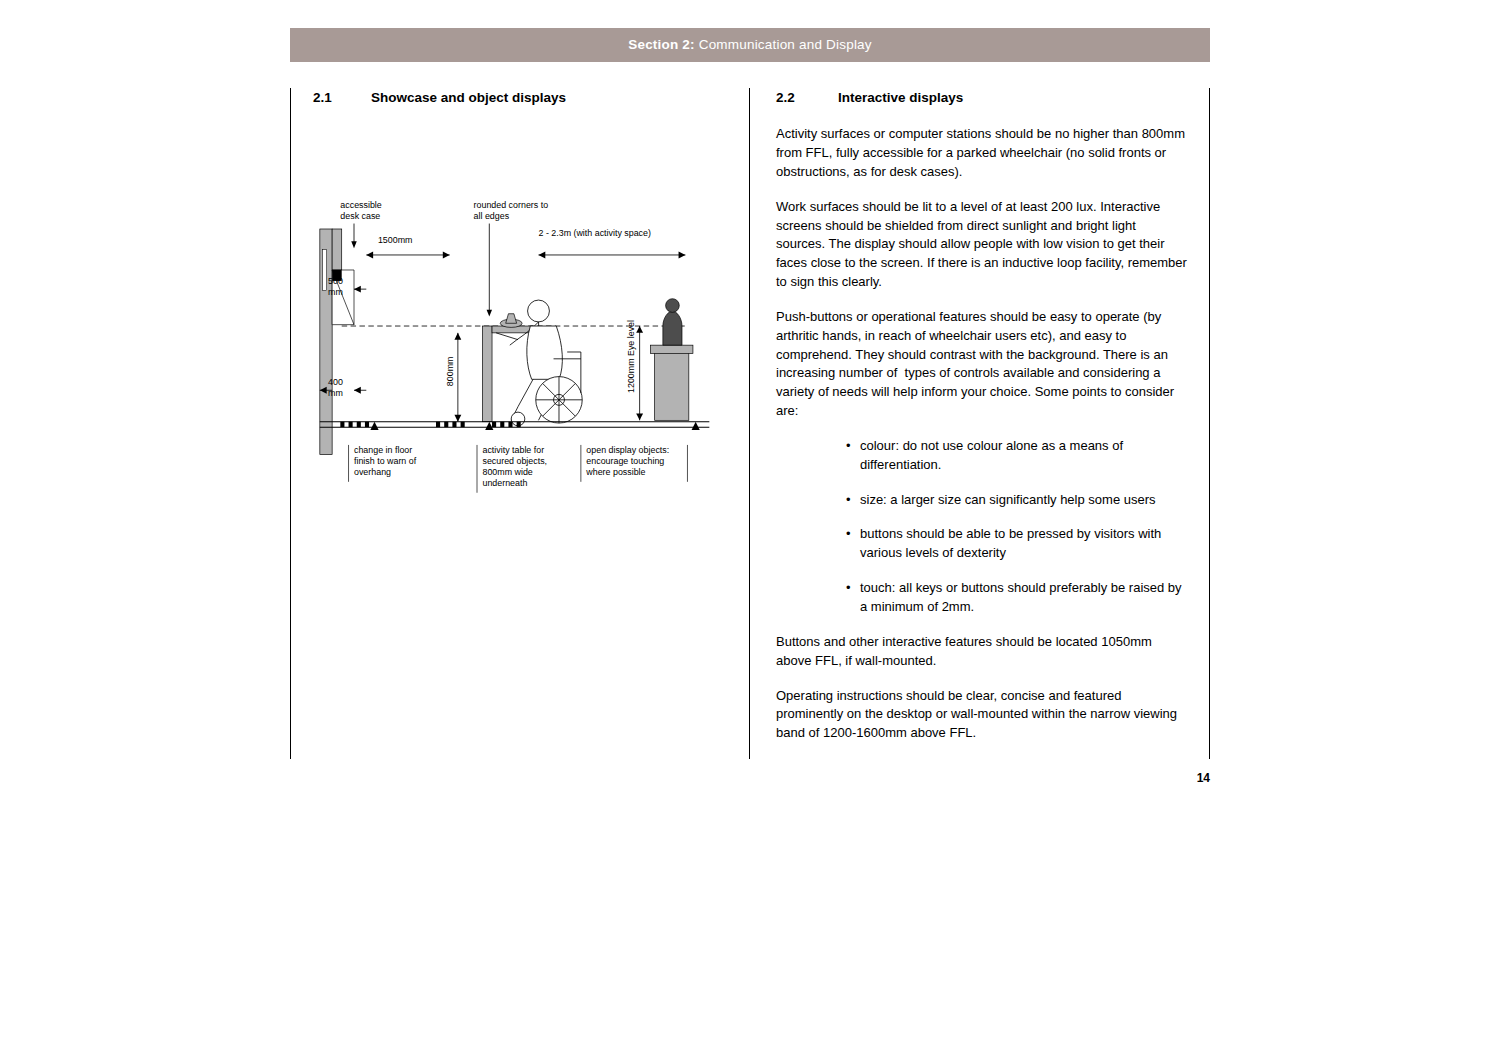Section 2: Communication and Display
2.1 Showcase and object displays
accessible desk case rounded corners to all edges 2 - 2.3m (with activity space) 1500mm 500 mm 400 mm 1200mm Eye level 800mm change in floor finish to warn of overhang activity table for secured objects, 800mm wide underneath open display objects: encourage touching where possible
2.2 Interactive displays
Activity surfaces or computer stations should be no higher than 800mm from FFL, fully accessible for a parked wheelchair (no solid fronts or obstructions, as for desk cases).
Work surfaces should be lit to a level of at least 200 lux. Interactive screens should be shielded from direct sunlight and bright light sources. The display should allow people with low vision to get their faces close to the screen. If there is an inductive loop facility, remember to sign this clearly.
Push-buttons or operational features should be easy to operate (by arthritic hands, in reach of wheelchair users etc), and easy to comprehend. They should contrast with the background. There is an increasing number of types of controls available and considering a variety of needs will help inform your choice. Some points to consider are:
colour: do not use colour alone as a means of differentiation.
size: a larger size can significantly help some users
buttons should be able to be pressed by visitors with various levels of dexterity
touch: all keys or buttons should preferably be raised by a minimum of 2mm.
Buttons and other interactive features should be located 1050mm above FFL, if wall-mounted.
Operating instructions should be clear, concise and featured prominently on the desktop or wall-mounted within the narrow viewing band of 1200-1600mm above FFL.
14